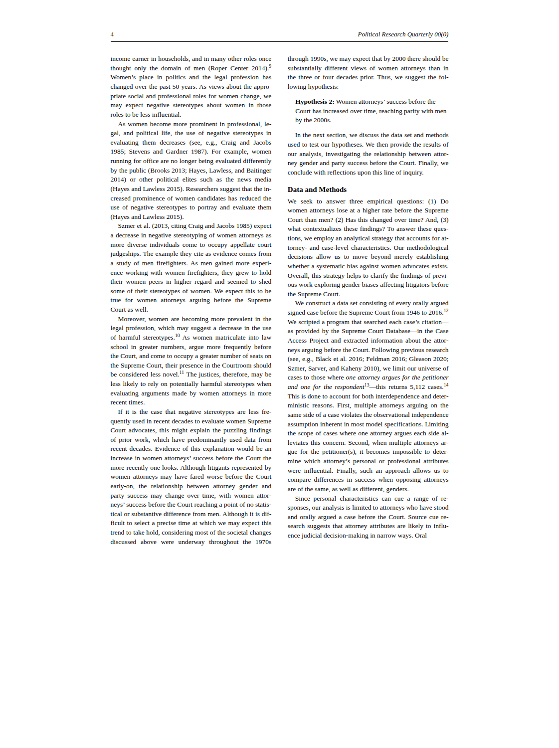4 Political Research Quarterly 00(0)
income earner in households, and in many other roles once thought only the domain of men (Roper Center 2014).9 Women’s place in politics and the legal profession has changed over the past 50 years. As views about the appropriate social and professional roles for women change, we may expect negative stereotypes about women in those roles to be less influential.
As women become more prominent in professional, legal, and political life, the use of negative stereotypes in evaluating them decreases (see, e.g., Craig and Jacobs 1985; Stevens and Gardner 1987). For example, women running for office are no longer being evaluated differently by the public (Brooks 2013; Hayes, Lawless, and Baitinger 2014) or other political elites such as the news media (Hayes and Lawless 2015). Researchers suggest that the increased prominence of women candidates has reduced the use of negative stereotypes to portray and evaluate them (Hayes and Lawless 2015).
Szmer et al. (2013, citing Craig and Jacobs 1985) expect a decrease in negative stereotyping of women attorneys as more diverse individuals come to occupy appellate court judgeships. The example they cite as evidence comes from a study of men firefighters. As men gained more experience working with women firefighters, they grew to hold their women peers in higher regard and seemed to shed some of their stereotypes of women. We expect this to be true for women attorneys arguing before the Supreme Court as well.
Moreover, women are becoming more prevalent in the legal profession, which may suggest a decrease in the use of harmful stereotypes.10 As women matriculate into law school in greater numbers, argue more frequently before the Court, and come to occupy a greater number of seats on the Supreme Court, their presence in the Courtroom should be considered less novel.11 The justices, therefore, may be less likely to rely on potentially harmful stereotypes when evaluating arguments made by women attorneys in more recent times.
If it is the case that negative stereotypes are less frequently used in recent decades to evaluate women Supreme Court advocates, this might explain the puzzling findings of prior work, which have predominantly used data from recent decades. Evidence of this explanation would be an increase in women attorneys’ success before the Court the more recently one looks. Although litigants represented by women attorneys may have fared worse before the Court early-on, the relationship between attorney gender and party success may change over time, with women attorneys’ success before the Court reaching a point of no statistical or substantive difference from men. Although it is difficult to select a precise time at which we may expect this trend to take hold, considering most of the societal changes discussed above were underway throughout the 1970s through 1990s, we may expect that by 2000 there should be substantially different views of women attorneys than in the three or four decades prior. Thus, we suggest the following hypothesis:
Hypothesis 2: Women attorneys’ success before the Court has increased over time, reaching parity with men by the 2000s.
In the next section, we discuss the data set and methods used to test our hypotheses. We then provide the results of our analysis, investigating the relationship between attorney gender and party success before the Court. Finally, we conclude with reflections upon this line of inquiry.
Data and Methods
We seek to answer three empirical questions: (1) Do women attorneys lose at a higher rate before the Supreme Court than men? (2) Has this changed over time? And, (3) what contextualizes these findings? To answer these questions, we employ an analytical strategy that accounts for attorney- and case-level characteristics. Our methodological decisions allow us to move beyond merely establishing whether a systematic bias against women advocates exists. Overall, this strategy helps to clarify the findings of previous work exploring gender biases affecting litigators before the Supreme Court.
We construct a data set consisting of every orally argued signed case before the Supreme Court from 1946 to 2016.12 We scripted a program that searched each case’s citation—as provided by the Supreme Court Database—in the Case Access Project and extracted information about the attorneys arguing before the Court. Following previous research (see, e.g., Black et al. 2016; Feldman 2016; Gleason 2020; Szmer, Sarver, and Kaheny 2010), we limit our universe of cases to those where one attorney argues for the petitioner and one for the respondent13—this returns 5,112 cases.14 This is done to account for both interdependence and deterministic reasons. First, multiple attorneys arguing on the same side of a case violates the observational independence assumption inherent in most model specifications. Limiting the scope of cases where one attorney argues each side alleviates this concern. Second, when multiple attorneys argue for the petitioner(s), it becomes impossible to determine which attorney’s personal or professional attributes were influential. Finally, such an approach allows us to compare differences in success when opposing attorneys are of the same, as well as different, genders.
Since personal characteristics can cue a range of responses, our analysis is limited to attorneys who have stood and orally argued a case before the Court. Source cue research suggests that attorney attributes are likely to influence judicial decision-making in narrow ways. Oral